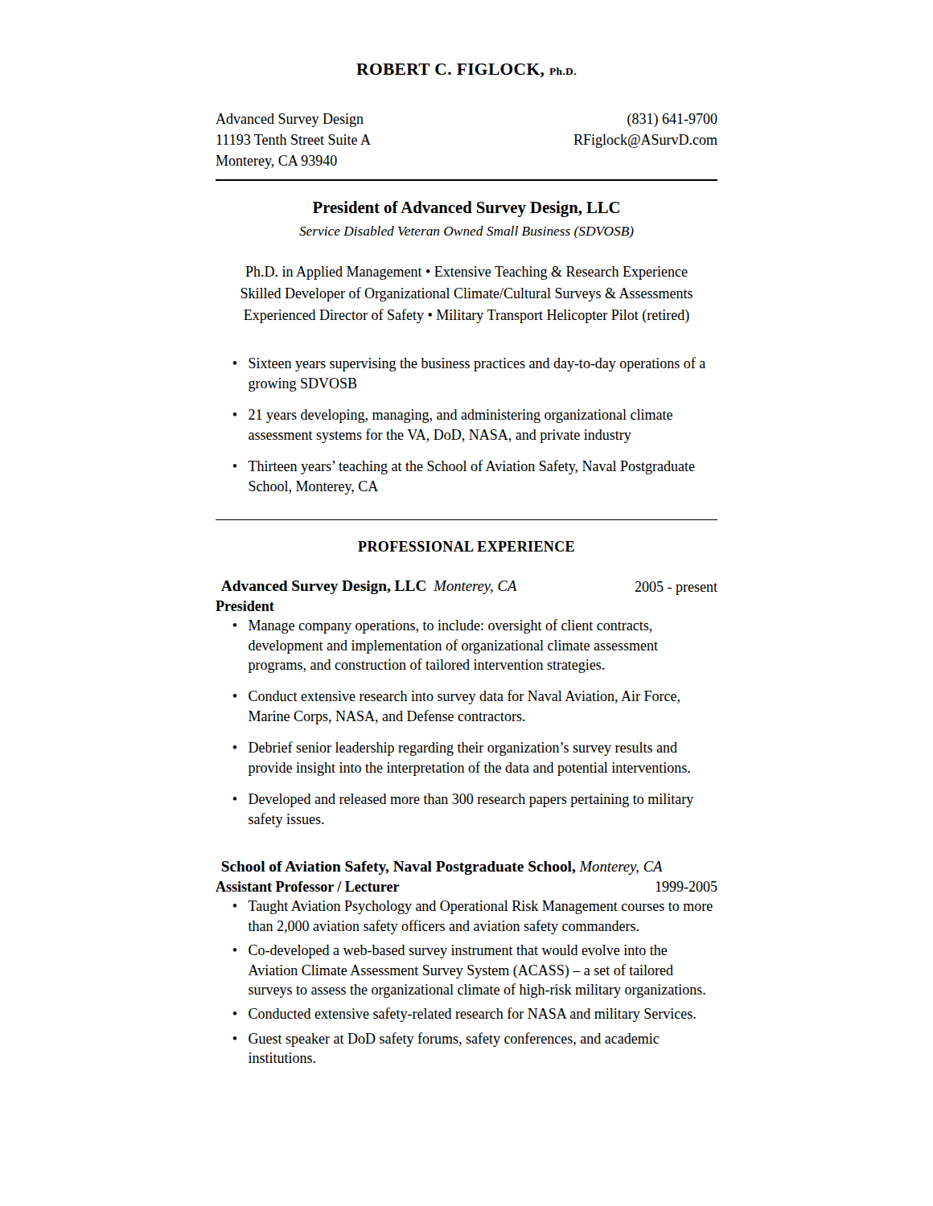ROBERT C. FIGLOCK, Ph.D.
| Advanced Survey Design | (831) 641-9700 |
| 11193 Tenth Street Suite A | RFiglock@ASurvD.com |
| Monterey, CA 93940 | |
President of Advanced Survey Design, LLC
Service Disabled Veteran Owned Small Business (SDVOSB)
Ph.D. in Applied Management • Extensive Teaching & Research Experience
Skilled Developer of Organizational Climate/Cultural Surveys & Assessments
Experienced Director of Safety • Military Transport Helicopter Pilot (retired)
Sixteen years supervising the business practices and day-to-day operations of a growing SDVOSB
21 years developing, managing, and administering organizational climate assessment systems for the VA, DoD, NASA, and private industry
Thirteen years’ teaching at the School of Aviation Safety, Naval Postgraduate School, Monterey, CA
PROFESSIONAL EXPERIENCE
| Advanced Survey Design, LLC Monterey, CA | 2005 - present |
President
Manage company operations, to include: oversight of client contracts, development and implementation of organizational climate assessment programs, and construction of tailored intervention strategies.
Conduct extensive research into survey data for Naval Aviation, Air Force, Marine Corps, NASA, and Defense contractors.
Debrief senior leadership regarding their organization’s survey results and provide insight into the interpretation of the data and potential interventions.
Developed and released more than 300 research papers pertaining to military safety issues.
School of Aviation Safety, Naval Postgraduate School, Monterey, CA
| Assistant Professor / Lecturer | 1999-2005 |
Taught Aviation Psychology and Operational Risk Management courses to more than 2,000 aviation safety officers and aviation safety commanders.
Co-developed a web-based survey instrument that would evolve into the Aviation Climate Assessment Survey System (ACASS) – a set of tailored surveys to assess the organizational climate of high-risk military organizations.
Conducted extensive safety-related research for NASA and military Services.
Guest speaker at DoD safety forums, safety conferences, and academic institutions.